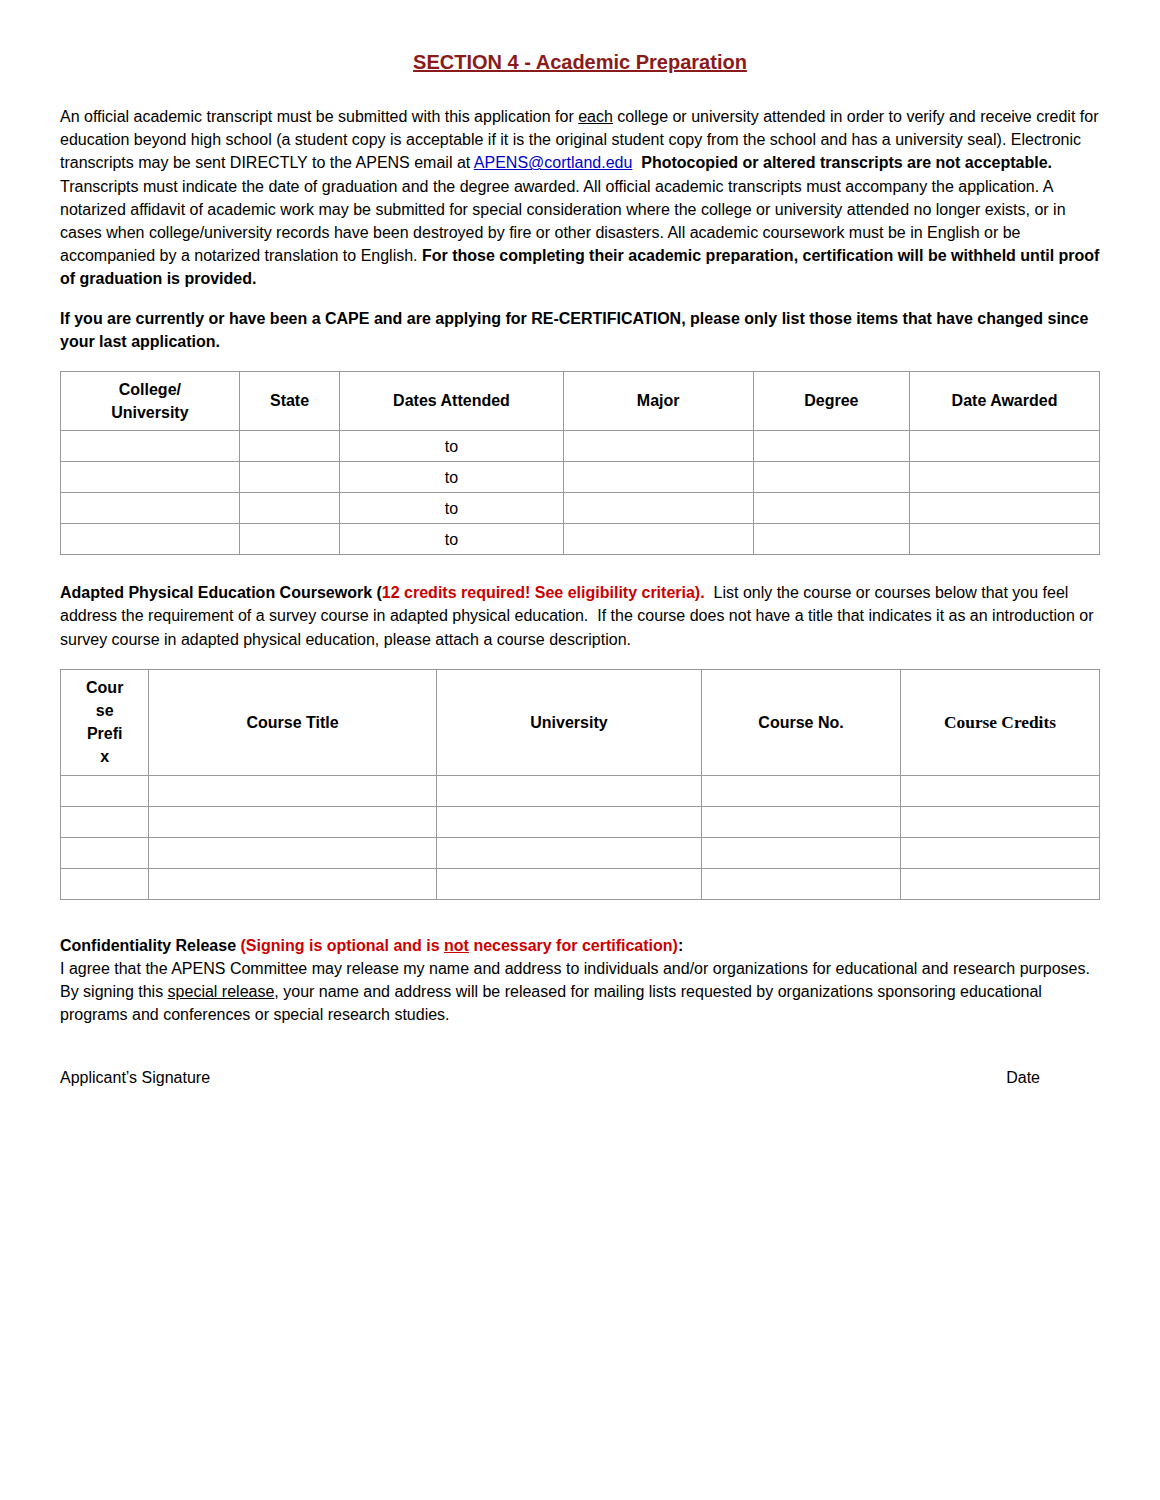SECTION 4 - Academic Preparation
An official academic transcript must be submitted with this application for each college or university attended in order to verify and receive credit for education beyond high school (a student copy is acceptable if it is the original student copy from the school and has a university seal). Electronic transcripts may be sent DIRECTLY to the APENS email at APENS@cortland.edu Photocopied or altered transcripts are not acceptable. Transcripts must indicate the date of graduation and the degree awarded. All official academic transcripts must accompany the application. A notarized affidavit of academic work may be submitted for special consideration where the college or university attended no longer exists, or in cases when college/university records have been destroyed by fire or other disasters. All academic coursework must be in English or be accompanied by a notarized translation to English. For those completing their academic preparation, certification will be withheld until proof of graduation is provided.
If you are currently or have been a CAPE and are applying for RE-CERTIFICATION, please only list those items that have changed since your last application.
| College/ University | State | Dates Attended | Major | Degree | Date Awarded |
| --- | --- | --- | --- | --- | --- |
| | | to | | | |
| | | to | | | |
| | | to | | | |
| | | to | | | |
Adapted Physical Education Coursework (12 credits required! See eligibility criteria). List only the course or courses below that you feel address the requirement of a survey course in adapted physical education. If the course does not have a title that indicates it as an introduction or survey course in adapted physical education, please attach a course description.
| Cour se Prefi x | Course Title | University | Course No. | Course Credits |
| --- | --- | --- | --- | --- |
Confidentiality Release (Signing is optional and is not necessary for certification):
I agree that the APENS Committee may release my name and address to individuals and/or organizations for educational and research purposes. By signing this special release, your name and address will be released for mailing lists requested by organizations sponsoring educational programs and conferences or special research studies.
Applicant’s Signature Date